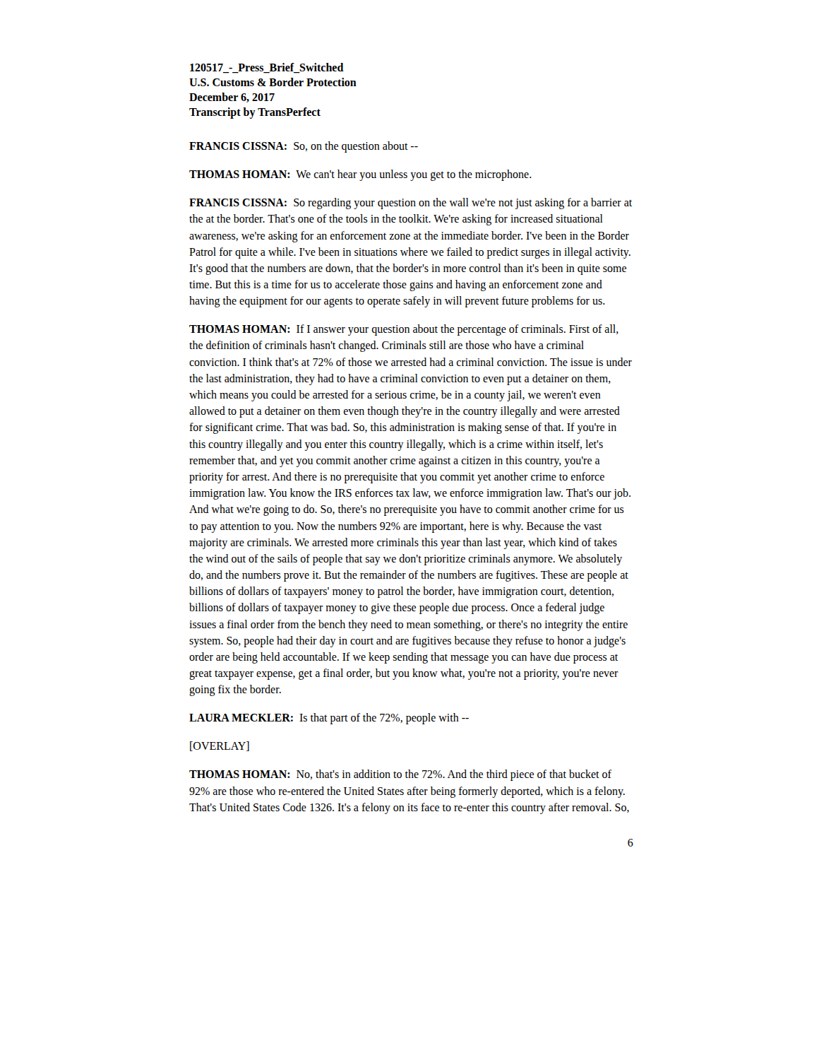120517_-_Press_Brief_Switched
U.S. Customs & Border Protection
December 6, 2017
Transcript by TransPerfect
FRANCIS CISSNA: So, on the question about --
THOMAS HOMAN: We can't hear you unless you get to the microphone.
FRANCIS CISSNA: So regarding your question on the wall we're not just asking for a barrier at the at the border. That's one of the tools in the toolkit. We're asking for increased situational awareness, we're asking for an enforcement zone at the immediate border. I've been in the Border Patrol for quite a while. I've been in situations where we failed to predict surges in illegal activity. It's good that the numbers are down, that the border's in more control than it's been in quite some time. But this is a time for us to accelerate those gains and having an enforcement zone and having the equipment for our agents to operate safely in will prevent future problems for us.
THOMAS HOMAN: If I answer your question about the percentage of criminals. First of all, the definition of criminals hasn't changed. Criminals still are those who have a criminal conviction. I think that's at 72% of those we arrested had a criminal conviction. The issue is under the last administration, they had to have a criminal conviction to even put a detainer on them, which means you could be arrested for a serious crime, be in a county jail, we weren't even allowed to put a detainer on them even though they're in the country illegally and were arrested for significant crime. That was bad. So, this administration is making sense of that. If you're in this country illegally and you enter this country illegally, which is a crime within itself, let's remember that, and yet you commit another crime against a citizen in this country, you're a priority for arrest. And there is no prerequisite that you commit yet another crime to enforce immigration law. You know the IRS enforces tax law, we enforce immigration law. That's our job. And what we're going to do. So, there's no prerequisite you have to commit another crime for us to pay attention to you. Now the numbers 92% are important, here is why. Because the vast majority are criminals. We arrested more criminals this year than last year, which kind of takes the wind out of the sails of people that say we don't prioritize criminals anymore. We absolutely do, and the numbers prove it. But the remainder of the numbers are fugitives. These are people at billions of dollars of taxpayers' money to patrol the border, have immigration court, detention, billions of dollars of taxpayer money to give these people due process. Once a federal judge issues a final order from the bench they need to mean something, or there's no integrity the entire system. So, people had their day in court and are fugitives because they refuse to honor a judge's order are being held accountable. If we keep sending that message you can have due process at great taxpayer expense, get a final order, but you know what, you're not a priority, you're never going fix the border.
LAURA MECKLER: Is that part of the 72%, people with --
[OVERLAY]
THOMAS HOMAN: No, that's in addition to the 72%. And the third piece of that bucket of 92% are those who re-entered the United States after being formerly deported, which is a felony. That's United States Code 1326. It's a felony on its face to re-enter this country after removal. So,
6